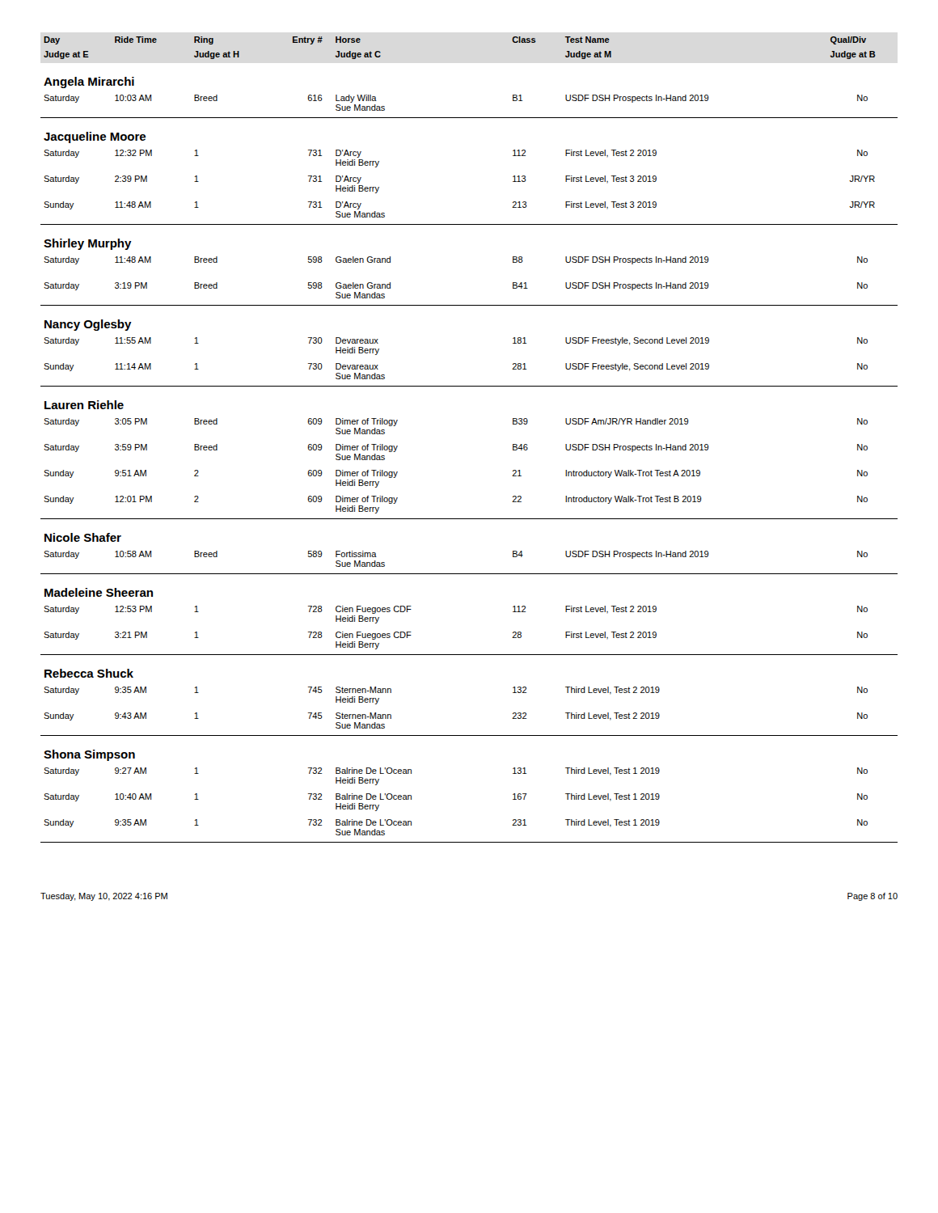| Day | Ride Time | Ring | Entry # | Horse | Class | Test Name | Qual/Div |
| --- | --- | --- | --- | --- | --- | --- | --- |
| Judge at E | | Judge at H | | Judge at C | | Judge at M | Judge at B |
| Angela Mirarchi |
| Saturday | 10:03 AM | Breed | 616 | Lady Willa Sue Mandas | B1 | USDF DSH Prospects In-Hand 2019 | No |
| Jacqueline Moore |
| Saturday | 12:32 PM | 1 | 731 | D'Arcy Heidi Berry | 112 | First Level, Test 2 2019 | No |
| Saturday | 2:39 PM | 1 | 731 | D'Arcy Heidi Berry | 113 | First Level, Test 3 2019 | JR/YR |
| Sunday | 11:48 AM | 1 | 731 | D'Arcy Sue Mandas | 213 | First Level, Test 3 2019 | JR/YR |
| Shirley Murphy |
| Saturday | 11:48 AM | Breed | 598 | Gaelen Grand | B8 | USDF DSH Prospects In-Hand 2019 | No |
| Saturday | 3:19 PM | Breed | 598 | Gaelen Grand Sue Mandas | B41 | USDF DSH Prospects In-Hand 2019 | No |
| Nancy Oglesby |
| Saturday | 11:55 AM | 1 | 730 | Devareaux Heidi Berry | 181 | USDF Freestyle, Second Level 2019 | No |
| Sunday | 11:14 AM | 1 | 730 | Devareaux Sue Mandas | 281 | USDF Freestyle, Second Level 2019 | No |
| Lauren Riehle |
| Saturday | 3:05 PM | Breed | 609 | Dimer of Trilogy Sue Mandas | B39 | USDF Am/JR/YR Handler 2019 | No |
| Saturday | 3:59 PM | Breed | 609 | Dimer of Trilogy Sue Mandas | B46 | USDF DSH Prospects In-Hand 2019 | No |
| Sunday | 9:51 AM | 2 | 609 | Dimer of Trilogy Heidi Berry | 21 | Introductory Walk-Trot Test A 2019 | No |
| Sunday | 12:01 PM | 2 | 609 | Dimer of Trilogy Heidi Berry | 22 | Introductory Walk-Trot Test B 2019 | No |
| Nicole Shafer |
| Saturday | 10:58 AM | Breed | 589 | Fortissima Sue Mandas | B4 | USDF DSH Prospects In-Hand 2019 | No |
| Madeleine Sheeran |
| Saturday | 12:53 PM | 1 | 728 | Cien Fuegoes CDF Heidi Berry | 112 | First Level, Test 2 2019 | No |
| Saturday | 3:21 PM | 1 | 728 | Cien Fuegoes CDF Heidi Berry | 28 | First Level, Test 2 2019 | No |
| Rebecca Shuck |
| Saturday | 9:35 AM | 1 | 745 | Sternen-Mann Heidi Berry | 132 | Third Level, Test 2 2019 | No |
| Sunday | 9:43 AM | 1 | 745 | Sternen-Mann Sue Mandas | 232 | Third Level, Test 2 2019 | No |
| Shona Simpson |
| Saturday | 9:27 AM | 1 | 732 | Balrine De L'Ocean Heidi Berry | 131 | Third Level, Test 1 2019 | No |
| Saturday | 10:40 AM | 1 | 732 | Balrine De L'Ocean Heidi Berry | 167 | Third Level, Test 1 2019 | No |
| Sunday | 9:35 AM | 1 | 732 | Balrine De L'Ocean Sue Mandas | 231 | Third Level, Test 1 2019 | No |
Tuesday, May 10, 2022 4:16 PM
Page 8 of 10